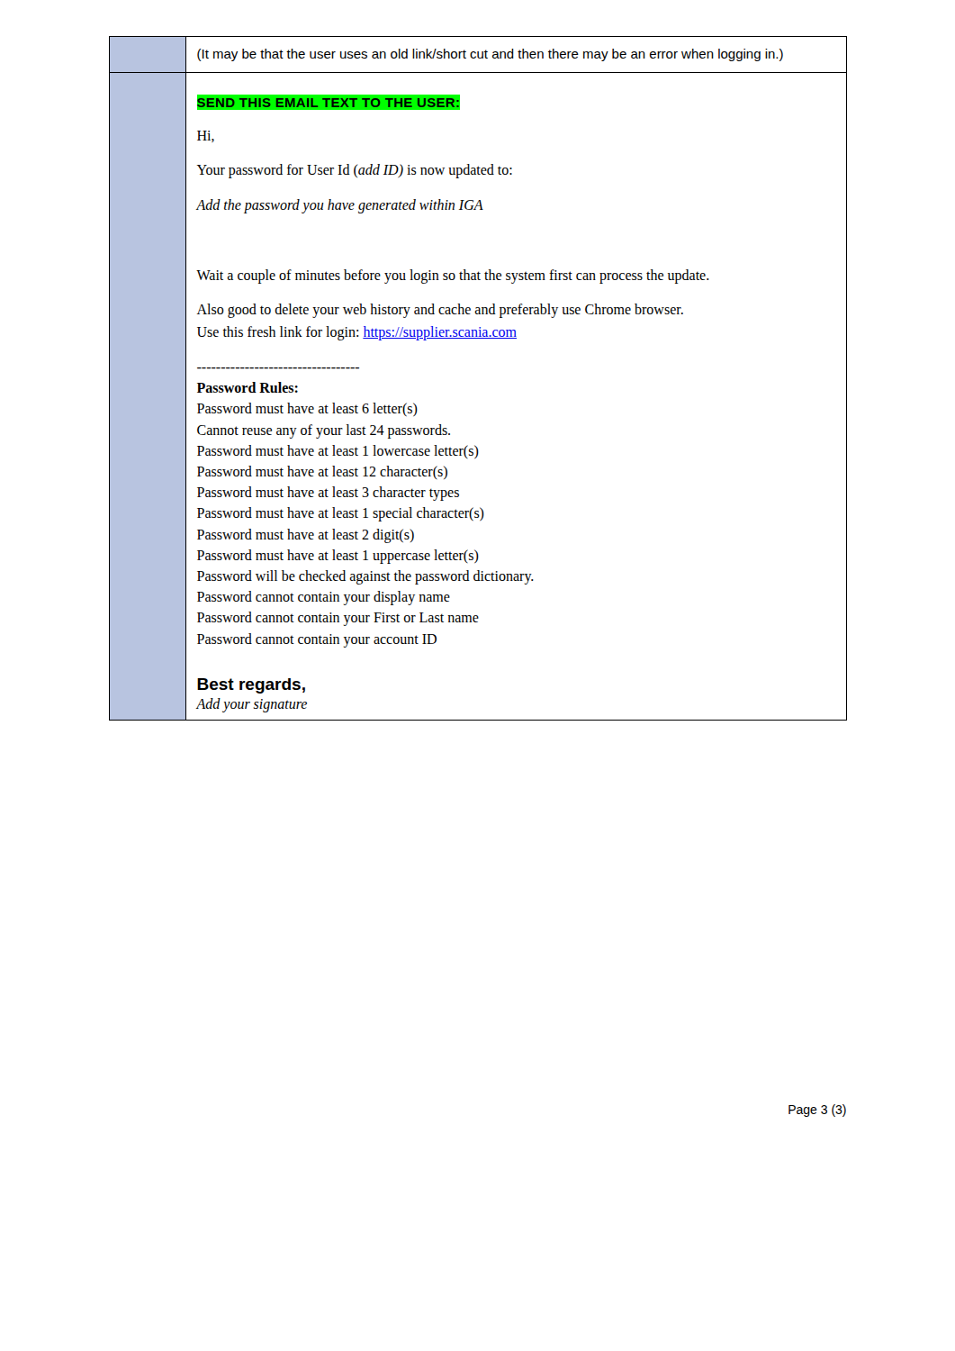| | (It may be that the user uses an old link/short cut and then there may be an error when logging in.) |
| | SEND THIS EMAIL TEXT TO THE USER: Hi, Your password for User Id ( add ID) is now updated to: Add the password you have generated within IGA Wait a couple of minutes before you login so that the system first can process the update. Also good to delete your web history and cache and preferably use Chrome browser. Use this fresh link for login: https://supplier.scania.com ---------------------------------- Password Rules: Password must have at least 6 letter(s) Cannot reuse any of your last 24 passwords. Password must have at least 1 lowercase letter(s) Password must have at least 12 character(s) Password must have at least 3 character types Password must have at least 1 special character(s) Password must have at least 2 digit(s) Password must have at least 1 uppercase letter(s) Password will be checked against the password dictionary. Password cannot contain your display name Password cannot contain your First or Last name Password cannot contain your account ID Best regards, Add your signature |
Page 3 (3)